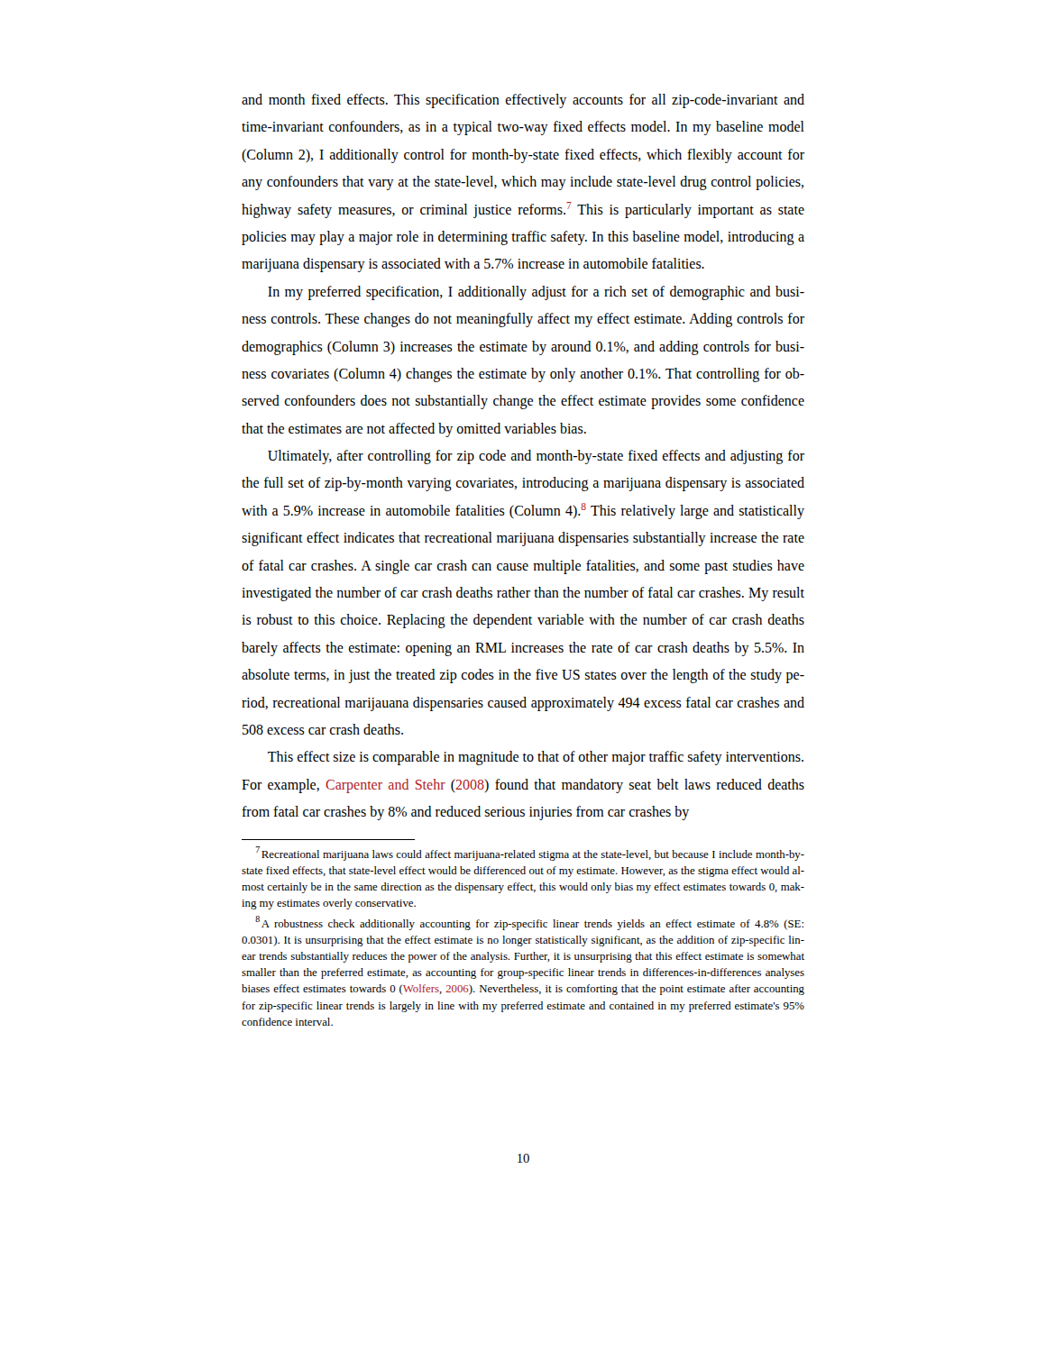and month fixed effects. This specification effectively accounts for all zip-code-invariant and time-invariant confounders, as in a typical two-way fixed effects model. In my baseline model (Column 2), I additionally control for month-by-state fixed effects, which flexibly account for any confounders that vary at the state-level, which may include state-level drug control policies, highway safety measures, or criminal justice reforms.7 This is particularly important as state policies may play a major role in determining traffic safety. In this baseline model, introducing a marijuana dispensary is associated with a 5.7% increase in automobile fatalities.
In my preferred specification, I additionally adjust for a rich set of demographic and business controls. These changes do not meaningfully affect my effect estimate. Adding controls for demographics (Column 3) increases the estimate by around 0.1%, and adding controls for business covariates (Column 4) changes the estimate by only another 0.1%. That controlling for observed confounders does not substantially change the effect estimate provides some confidence that the estimates are not affected by omitted variables bias.
Ultimately, after controlling for zip code and month-by-state fixed effects and adjusting for the full set of zip-by-month varying covariates, introducing a marijuana dispensary is associated with a 5.9% increase in automobile fatalities (Column 4).8 This relatively large and statistically significant effect indicates that recreational marijuana dispensaries substantially increase the rate of fatal car crashes. A single car crash can cause multiple fatalities, and some past studies have investigated the number of car crash deaths rather than the number of fatal car crashes. My result is robust to this choice. Replacing the dependent variable with the number of car crash deaths barely affects the estimate: opening an RML increases the rate of car crash deaths by 5.5%. In absolute terms, in just the treated zip codes in the five US states over the length of the study period, recreational marijauana dispensaries caused approximately 494 excess fatal car crashes and 508 excess car crash deaths.
This effect size is comparable in magnitude to that of other major traffic safety interventions. For example, Carpenter and Stehr (2008) found that mandatory seat belt laws reduced deaths from fatal car crashes by 8% and reduced serious injuries from car crashes by
7 Recreational marijuana laws could affect marijuana-related stigma at the state-level, but because I include month-by-state fixed effects, that state-level effect would be differenced out of my estimate. However, as the stigma effect would almost certainly be in the same direction as the dispensary effect, this would only bias my effect estimates towards 0, making my estimates overly conservative.
8 A robustness check additionally accounting for zip-specific linear trends yields an effect estimate of 4.8% (SE: 0.0301). It is unsurprising that the effect estimate is no longer statistically significant, as the addition of zip-specific linear trends substantially reduces the power of the analysis. Further, it is unsurprising that this effect estimate is somewhat smaller than the preferred estimate, as accounting for group-specific linear trends in differences-in-differences analyses biases effect estimates towards 0 (Wolfers, 2006). Nevertheless, it is comforting that the point estimate after accounting for zip-specific linear trends is largely in line with my preferred estimate and contained in my preferred estimate's 95% confidence interval.
10